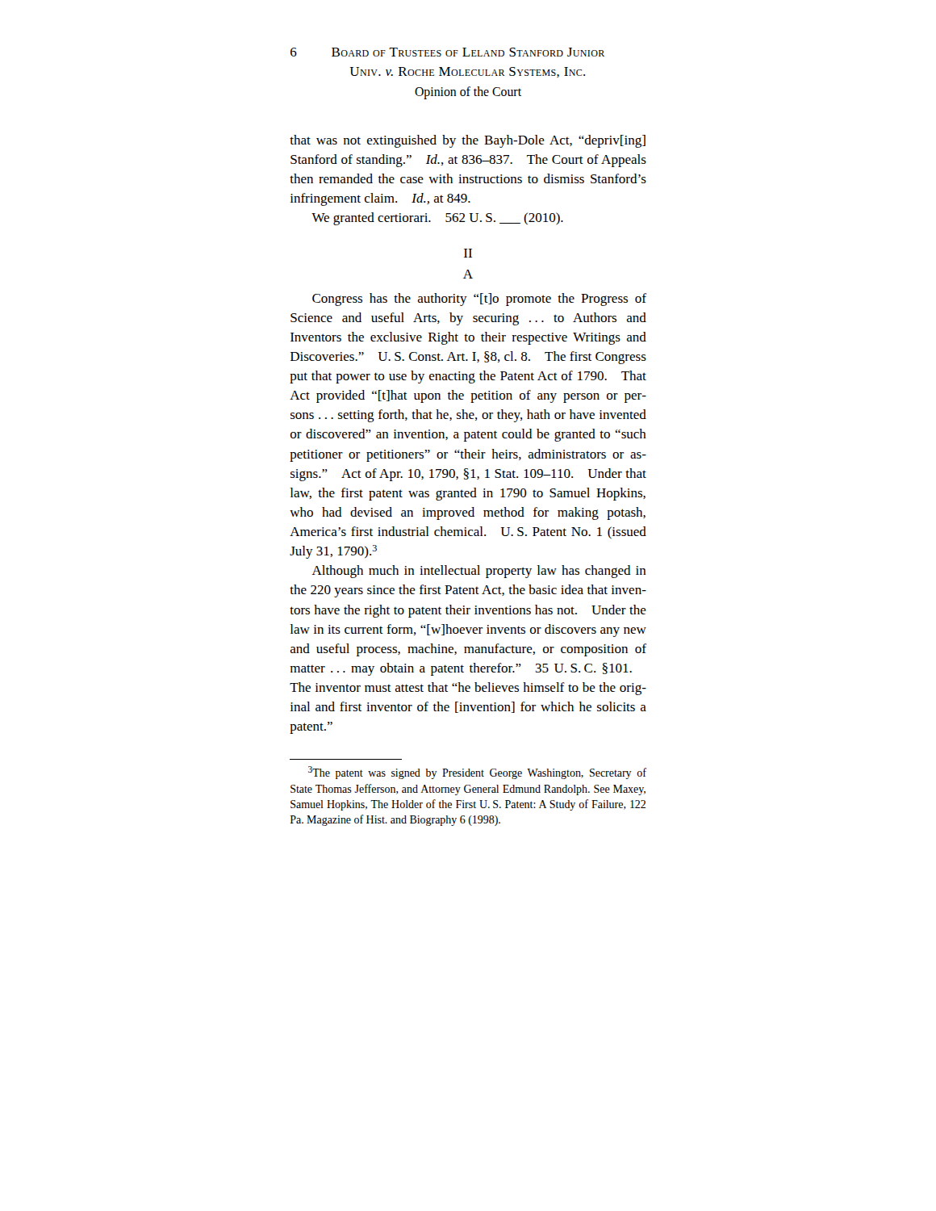6 Board of Trustees of Leland Stanford Junior
Univ. v. Roche Molecular Systems, Inc.
Opinion of the Court
that was not extinguished by the Bayh-Dole Act, “depriv[ing] Stanford of standing.” Id., at 836–837. The Court of Appeals then remanded the case with instructions to dismiss Stanford’s infringement claim. Id., at 849.
We granted certiorari. 562 U. S. ___ (2010).
II
A
Congress has the authority “[t]o promote the Progress of Science and useful Arts, by securing . . . to Authors and Inventors the exclusive Right to their respective Writings and Discoveries.” U. S. Const. Art. I, §8, cl. 8. The first Congress put that power to use by enacting the Patent Act of 1790. That Act provided “[t]hat upon the petition of any person or persons . . . setting forth, that he, she, or they, hath or have invented or discovered” an invention, a patent could be granted to “such petitioner or petitioners” or “their heirs, administrators or assigns.” Act of Apr. 10, 1790, §1, 1 Stat. 109–110. Under that law, the first patent was granted in 1790 to Samuel Hopkins, who had devised an improved method for making potash, America’s first industrial chemical. U. S. Patent No. 1 (issued July 31, 1790).3
Although much in intellectual property law has changed in the 220 years since the first Patent Act, the basic idea that inventors have the right to patent their inventions has not. Under the law in its current form, “[w]hoever invents or discovers any new and useful process, machine, manufacture, or composition of matter . . . may obtain a patent therefor.” 35 U. S. C. §101. The inventor must attest that “he believes himself to be the original and first inventor of the [invention] for which he solicits a patent.”
3 The patent was signed by President George Washington, Secretary of State Thomas Jefferson, and Attorney General Edmund Randolph. See Maxey, Samuel Hopkins, The Holder of the First U. S. Patent: A Study of Failure, 122 Pa. Magazine of Hist. and Biography 6 (1998).